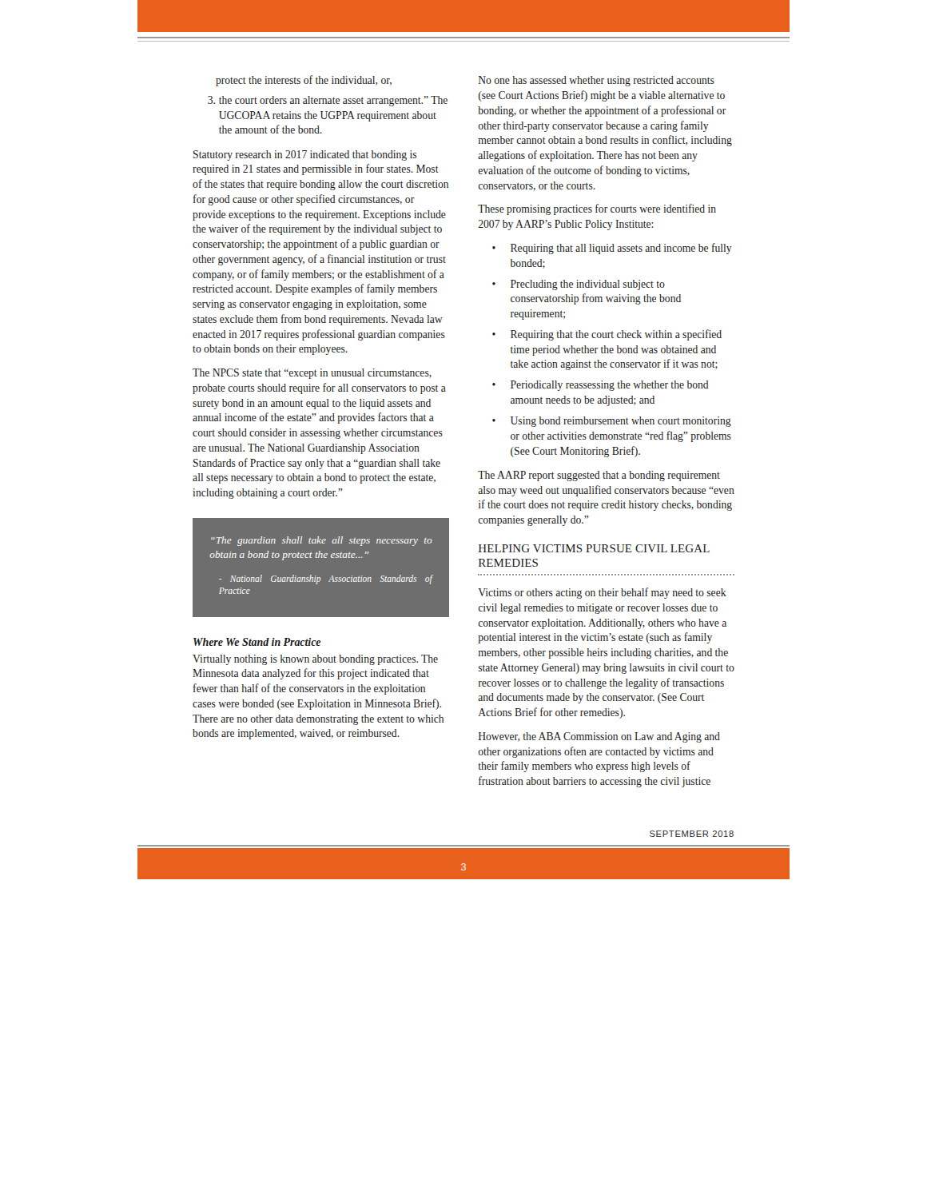protect the interests of the individual, or,
3. the court orders an alternate asset arrangement.” The UGCOPAA retains the UGPPA requirement about the amount of the bond.
Statutory research in 2017 indicated that bonding is required in 21 states and permissible in four states. Most of the states that require bonding allow the court discretion for good cause or other specified circumstances, or provide exceptions to the requirement. Exceptions include the waiver of the requirement by the individual subject to conservatorship; the appointment of a public guardian or other government agency, of a financial institution or trust company, or of family members; or the establishment of a restricted account. Despite examples of family members serving as conservator engaging in exploitation, some states exclude them from bond requirements. Nevada law enacted in 2017 requires professional guardian companies to obtain bonds on their employees.
The NPCS state that “except in unusual circumstances, probate courts should require for all conservators to post a surety bond in an amount equal to the liquid assets and annual income of the estate” and provides factors that a court should consider in assessing whether circumstances are unusual. The National Guardianship Association Standards of Practice say only that a “guardian shall take all steps necessary to obtain a bond to protect the estate, including obtaining a court order.”
“The guardian shall take all steps necessary to obtain a bond to protect the estate...”
- National Guardianship Association Standards of Practice
Where We Stand in Practice
Virtually nothing is known about bonding practices. The Minnesota data analyzed for this project indicated that fewer than half of the conservators in the exploitation cases were bonded (see Exploitation in Minnesota Brief). There are no other data demonstrating the extent to which bonds are implemented, waived, or reimbursed.
No one has assessed whether using restricted accounts (see Court Actions Brief) might be a viable alternative to bonding, or whether the appointment of a professional or other third-party conservator because a caring family member cannot obtain a bond results in conflict, including allegations of exploitation. There has not been any evaluation of the outcome of bonding to victims, conservators, or the courts.
These promising practices for courts were identified in 2007 by AARP’s Public Policy Institute:
Requiring that all liquid assets and income be fully bonded;
Precluding the individual subject to conservatorship from waiving the bond requirement;
Requiring that the court check within a specified time period whether the bond was obtained and take action against the conservator if it was not;
Periodically reassessing the whether the bond amount needs to be adjusted; and
Using bond reimbursement when court monitoring or other activities demonstrate “red flag” problems (See Court Monitoring Brief).
The AARP report suggested that a bonding requirement also may weed out unqualified conservators because “even if the court does not require credit history checks, bonding companies generally do.”
HELPING VICTIMS PURSUE CIVIL LEGAL REMEDIES
Victims or others acting on their behalf may need to seek civil legal remedies to mitigate or recover losses due to conservator exploitation. Additionally, others who have a potential interest in the victim’s estate (such as family members, other possible heirs including charities, and the state Attorney General) may bring lawsuits in civil court to recover losses or to challenge the legality of transactions and documents made by the conservator. (See Court Actions Brief for other remedies).
However, the ABA Commission on Law and Aging and other organizations often are contacted by victims and their family members who express high levels of frustration about barriers to accessing the civil justice
SEPTEMBER 2018
3